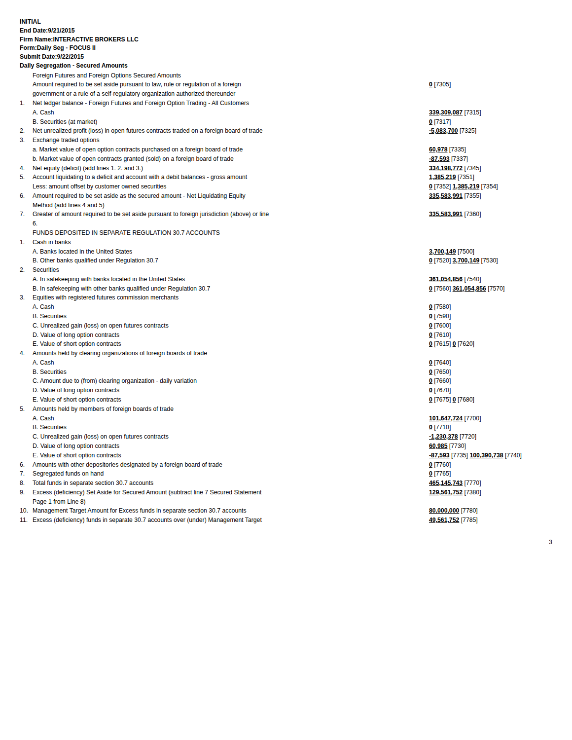INITIAL
End Date:9/21/2015
Firm Name:INTERACTIVE BROKERS LLC
Form:Daily Seg - FOCUS II
Submit Date:9/22/2015
Daily Segregation - Secured Amounts
| | Foreign Futures and Foreign Options Secured Amounts | |
| | Amount required to be set aside pursuant to law, rule or regulation of a foreign | 0 [7305] |
| | government or a rule of a self-regulatory organization authorized thereunder | |
| 1. | Net ledger balance - Foreign Futures and Foreign Option Trading - All Customers | |
| | A. Cash | 339,309,087 [7315] |
| | B. Securities (at market) | 0 [7317] |
| 2. | Net unrealized profit (loss) in open futures contracts traded on a foreign board of trade | -5,083,700 [7325] |
| 3. | Exchange traded options | |
| | a. Market value of open option contracts purchased on a foreign board of trade | 60,978 [7335] |
| | b. Market value of open contracts granted (sold) on a foreign board of trade | -87,593 [7337] |
| 4. | Net equity (deficit) (add lines 1. 2. and 3.) | 334,198,772 [7345] |
| 5. | Account liquidating to a deficit and account with a debit balances - gross amount | 1,385,219 [7351] |
| | Less: amount offset by customer owned securities | 0 [7352] 1,385,219 [7354] |
| 6. | Amount required to be set aside as the secured amount - Net Liquidating Equity | 335,583,991 [7355] |
| | Method (add lines 4 and 5) | |
| 7. | Greater of amount required to be set aside pursuant to foreign jurisdiction (above) or line | 335,583,991 [7360] |
| | 6. | |
| | FUNDS DEPOSITED IN SEPARATE REGULATION 30.7 ACCOUNTS | |
| 1. | Cash in banks | |
| | A. Banks located in the United States | 3,700,149 [7500] |
| | B. Other banks qualified under Regulation 30.7 | 0 [7520] 3,700,149 [7530] |
| 2. | Securities | |
| | A. In safekeeping with banks located in the United States | 361,054,856 [7540] |
| | B. In safekeeping with other banks qualified under Regulation 30.7 | 0 [7560] 361,054,856 [7570] |
| 3. | Equities with registered futures commission merchants | |
| | A. Cash | 0 [7580] |
| | B. Securities | 0 [7590] |
| | C. Unrealized gain (loss) on open futures contracts | 0 [7600] |
| | D. Value of long option contracts | 0 [7610] |
| | E. Value of short option contracts | 0 [7615] 0 [7620] |
| 4. | Amounts held by clearing organizations of foreign boards of trade | |
| | A. Cash | 0 [7640] |
| | B. Securities | 0 [7650] |
| | C. Amount due to (from) clearing organization - daily variation | 0 [7660] |
| | D. Value of long option contracts | 0 [7670] |
| | E. Value of short option contracts | 0 [7675] 0 [7680] |
| 5. | Amounts held by members of foreign boards of trade | |
| | A. Cash | 101,647,724 [7700] |
| | B. Securities | 0 [7710] |
| | C. Unrealized gain (loss) on open futures contracts | -1,230,378 [7720] |
| | D. Value of long option contracts | 60,985 [7730] |
| | E. Value of short option contracts | -87,593 [7735] 100,390,738 [7740] |
| 6. | Amounts with other depositories designated by a foreign board of trade | 0 [7760] |
| 7. | Segregated funds on hand | 0 [7765] |
| 8. | Total funds in separate section 30.7 accounts | 465,145,743 [7770] |
| 9. | Excess (deficiency) Set Aside for Secured Amount (subtract line 7 Secured Statement | 129,561,752 [7380] |
| | Page 1 from Line 8) | |
| 10. | Management Target Amount for Excess funds in separate section 30.7 accounts | 80,000,000 [7780] |
| 11. | Excess (deficiency) funds in separate 30.7 accounts over (under) Management Target | 49,561,752 [7785] |
3